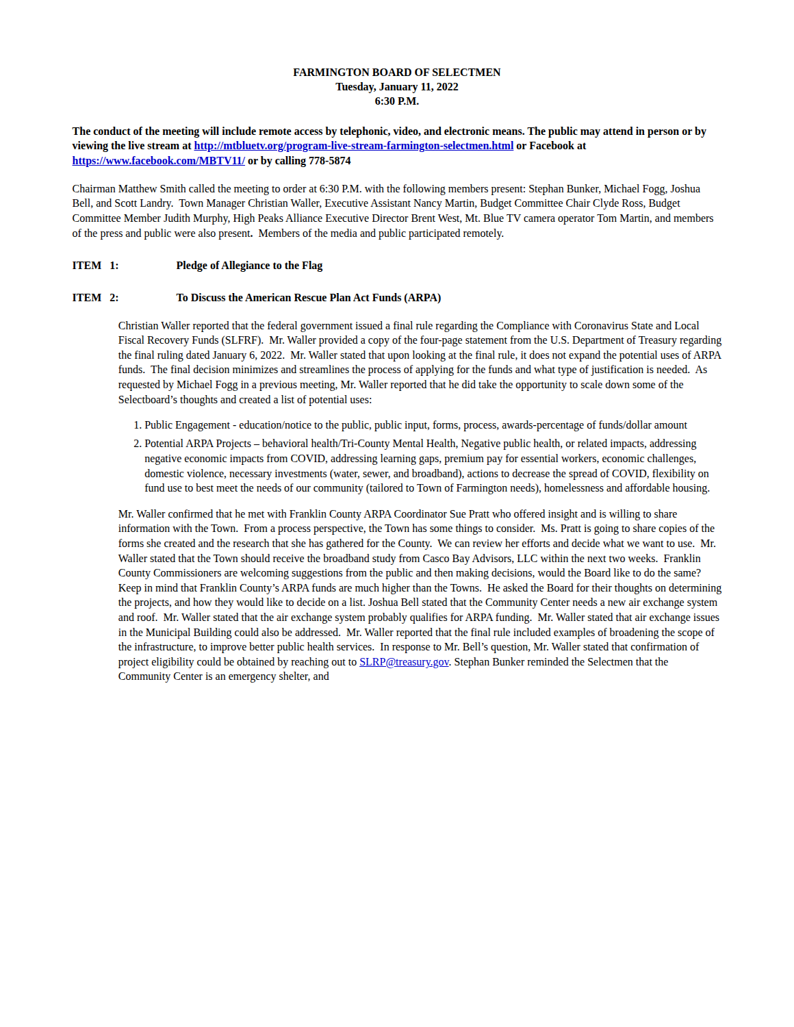FARMINGTON BOARD OF SELECTMEN
Tuesday, January 11, 2022
6:30 P.M.
The conduct of the meeting will include remote access by telephonic, video, and electronic means. The public may attend in person or by viewing the live stream at http://mtbluetv.org/program-live-stream-farmington-selectmen.html or Facebook at https://www.facebook.com/MBTV11/ or by calling 778-5874
Chairman Matthew Smith called the meeting to order at 6:30 P.M. with the following members present: Stephan Bunker, Michael Fogg, Joshua Bell, and Scott Landry. Town Manager Christian Waller, Executive Assistant Nancy Martin, Budget Committee Chair Clyde Ross, Budget Committee Member Judith Murphy, High Peaks Alliance Executive Director Brent West, Mt. Blue TV camera operator Tom Martin, and members of the press and public were also present. Members of the media and public participated remotely.
ITEM 1: Pledge of Allegiance to the Flag
ITEM 2: To Discuss the American Rescue Plan Act Funds (ARPA)
Christian Waller reported that the federal government issued a final rule regarding the Compliance with Coronavirus State and Local Fiscal Recovery Funds (SLFRF). Mr. Waller provided a copy of the four-page statement from the U.S. Department of Treasury regarding the final ruling dated January 6, 2022. Mr. Waller stated that upon looking at the final rule, it does not expand the potential uses of ARPA funds. The final decision minimizes and streamlines the process of applying for the funds and what type of justification is needed. As requested by Michael Fogg in a previous meeting, Mr. Waller reported that he did take the opportunity to scale down some of the Selectboard’s thoughts and created a list of potential uses:
Public Engagement - education/notice to the public, public input, forms, process, awards-percentage of funds/dollar amount
Potential ARPA Projects – behavioral health/Tri-County Mental Health, Negative public health, or related impacts, addressing negative economic impacts from COVID, addressing learning gaps, premium pay for essential workers, economic challenges, domestic violence, necessary investments (water, sewer, and broadband), actions to decrease the spread of COVID, flexibility on fund use to best meet the needs of our community (tailored to Town of Farmington needs), homelessness and affordable housing.
Mr. Waller confirmed that he met with Franklin County ARPA Coordinator Sue Pratt who offered insight and is willing to share information with the Town. From a process perspective, the Town has some things to consider. Ms. Pratt is going to share copies of the forms she created and the research that she has gathered for the County. We can review her efforts and decide what we want to use. Mr. Waller stated that the Town should receive the broadband study from Casco Bay Advisors, LLC within the next two weeks. Franklin County Commissioners are welcoming suggestions from the public and then making decisions, would the Board like to do the same? Keep in mind that Franklin County’s ARPA funds are much higher than the Towns. He asked the Board for their thoughts on determining the projects, and how they would like to decide on a list. Joshua Bell stated that the Community Center needs a new air exchange system and roof. Mr. Waller stated that the air exchange system probably qualifies for ARPA funding. Mr. Waller stated that air exchange issues in the Municipal Building could also be addressed. Mr. Waller reported that the final rule included examples of broadening the scope of the infrastructure, to improve better public health services. In response to Mr. Bell’s question, Mr. Waller stated that confirmation of project eligibility could be obtained by reaching out to SLRP@treasury.gov. Stephan Bunker reminded the Selectmen that the Community Center is an emergency shelter, and